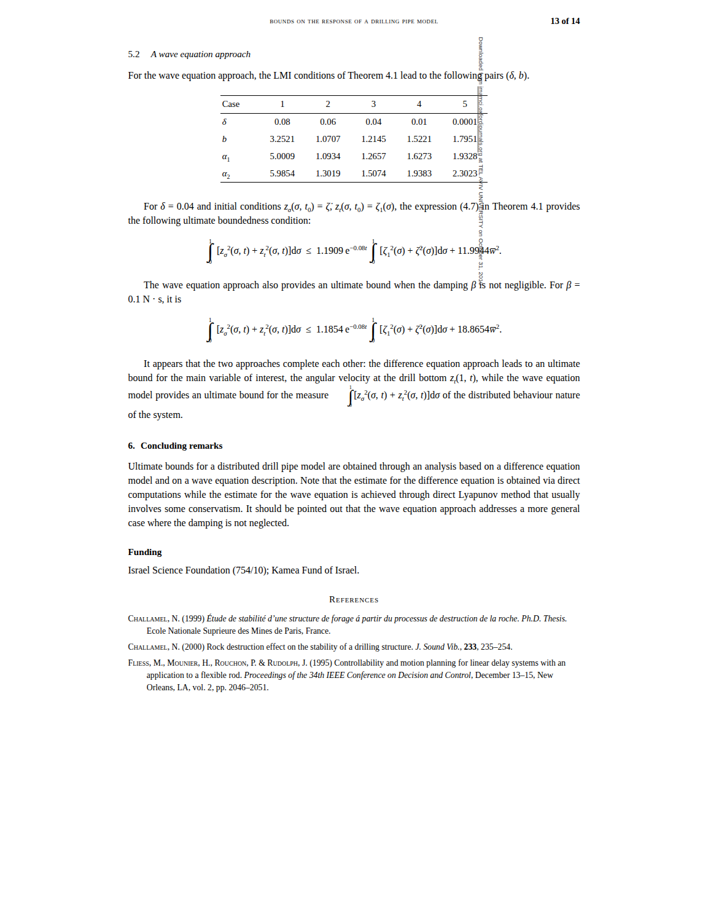Downloaded from imamci.oxfordjournals.org at TEL AVIV UNIVERSITY on October 31, 2010
bounds on the response of a drilling pipe model 13 of 14
5.2 A wave equation approach
For the wave equation approach, the LMI conditions of Theorem 4.1 lead to the following pairs (δ, b).
| Case | 1 | 2 | 3 | 4 | 5 |
| --- | --- | --- | --- | --- | --- |
| δ | 0.08 | 0.06 | 0.04 | 0.01 | 0.0001 |
| b | 3.2521 | 1.0707 | 1.2145 | 1.5221 | 1.7951 |
| α 1 | 5.0009 | 1.0934 | 1.2657 | 1.6273 | 1.9328 |
| α 2 | 5.9854 | 1.3019 | 1.5074 | 1.9383 | 2.3023 |
For δ = 0.04 and initial conditions zσ(σ, t0) = ζ̇, zt(σ, t0) = ζ1(σ), the expression (4.7) in Theorem 4.1 provides the following ultimate boundedness condition:
1∫0 [zσ2(σ, t) + zt2(σ, t)]dσ ≤ 1.1909 e−0.08t 1∫0 [ζ12(σ) + ζ̇2(σ)]dσ + 11.9944w̅2.
The wave equation approach also provides an ultimate bound when the damping β is not negligible. For β = 0.1 N · s, it is
1∫0 [zσ2(σ, t) + zt2(σ, t)]dσ ≤ 1.1854 e−0.08t 1∫0 [ζ12(σ) + ζ̇2(σ)]dσ + 18.8654w̅2.
It appears that the two approaches complete each other: the difference equation approach leads to an ultimate bound for the main variable of interest, the angular velocity at the drill bottom zt(1, t), while the wave equation model provides an ultimate bound for the measure 1∫0[zσ2(σ, t) + zt2(σ, t)]dσ of the distributed behaviour nature of the system.
6. Concluding remarks
Ultimate bounds for a distributed drill pipe model are obtained through an analysis based on a difference equation model and on a wave equation description. Note that the estimate for the difference equation is obtained via direct computations while the estimate for the wave equation is achieved through direct Lyapunov method that usually involves some conservatism. It should be pointed out that the wave equation approach addresses a more general case where the damping is not neglected.
Funding
Israel Science Foundation (754/10); Kamea Fund of Israel.
References
Challamel, N. (1999) Étude de stabilité d’une structure de forage á partir du processus de destruction de la roche. Ph.D. Thesis. Ecole Nationale Suprieure des Mines de Paris, France.
Challamel, N. (2000) Rock destruction effect on the stability of a drilling structure. J. Sound Vib., 233, 235–254.
Fliess, M., Mounier, H., Rouchon, P. & Rudolph, J. (1995) Controllability and motion planning for linear delay systems with an application to a flexible rod. Proceedings of the 34th IEEE Conference on Decision and Control, December 13–15, New Orleans, LA, vol. 2, pp. 2046–2051.